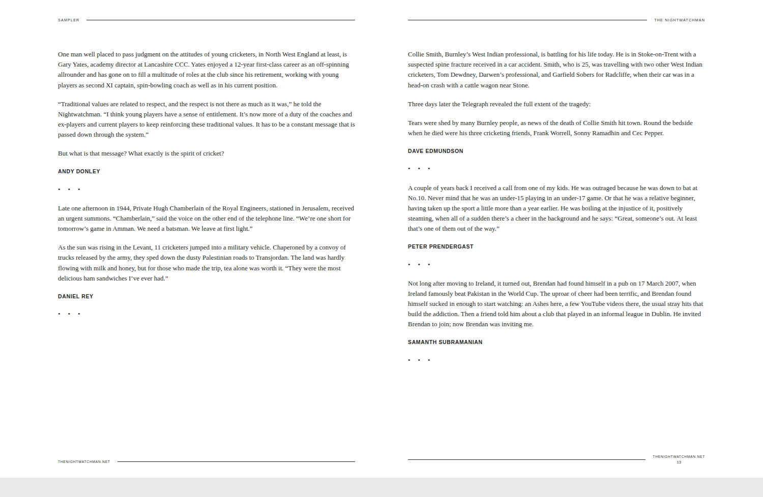Sampler
One man well placed to pass judgment on the attitudes of young cricketers, in North West England at least, is Gary Yates, academy director at Lancashire CCC. Yates enjoyed a 12-year first-class career as an off-spinning allrounder and has gone on to fill a multitude of roles at the club since his retirement, working with young players as second XI captain, spin-bowling coach as well as in his current position.
“Traditional values are related to respect, and the respect is not there as much as it was,” he told the Nightwatchman. “I think young players have a sense of entitlement. It’s now more of a duty of the coaches and ex-players and current players to keep reinforcing these traditional values. It has to be a constant message that is passed down through the system.”
But what is that message? What exactly is the spirit of cricket?
Andy Donley
• • •
Late one afternoon in 1944, Private Hugh Chamberlain of the Royal Engineers, stationed in Jerusalem, received an urgent summons. “Chamberlain,” said the voice on the other end of the telephone line. “We’re one short for tomorrow’s game in Amman. We need a batsman. We leave at first light.”
As the sun was rising in the Levant, 11 cricketers jumped into a military vehicle. Chaperoned by a convoy of trucks released by the army, they sped down the dusty Palestinian roads to Transjordan. The land was hardly flowing with milk and honey, but for those who made the trip, tea alone was worth it. “They were the most delicious ham sandwiches I’ve ever had.”
Daniel Rey
• • •
thenightwatchman.net
The Nightwatchman
Collie Smith, Burnley’s West Indian professional, is battling for his life today. He is in Stoke-on-Trent with a suspected spine fracture received in a car accident. Smith, who is 25, was travelling with two other West Indian cricketers, Tom Dewdney, Darwen’s professional, and Garfield Sobers for Radcliffe, when their car was in a head-on crash with a cattle wagon near Stone.
Three days later the Telegraph revealed the full extent of the tragedy:
Tears were shed by many Burnley people, as news of the death of Collie Smith hit town. Round the bedside when he died were his three cricketing friends, Frank Worrell, Sonny Ramadhin and Cec Pepper.
Dave Edmundson
• • •
A couple of years back I received a call from one of my kids. He was outraged because he was down to bat at No.10. Never mind that he was an under-15 playing in an under-17 game. Or that he was a relative beginner, having taken up the sport a little more than a year earlier. He was boiling at the injustice of it, positively steaming, when all of a sudden there’s a cheer in the background and he says: “Great, someone’s out. At least that’s one of them out of the way.”
Peter Prendergast
• • •
Not long after moving to Ireland, it turned out, Brendan had found himself in a pub on 17 March 2007, when Ireland famously beat Pakistan in the World Cup. The uproar of cheer had been terrific, and Brendan found himself sucked in enough to start watching: an Ashes here, a few YouTube videos there, the usual stray hits that build the addiction. Then a friend told him about a club that played in an informal league in Dublin. He invited Brendan to join; now Brendan was inviting me.
Samanth Subramanian
• • •
thenightwatchman.net 13